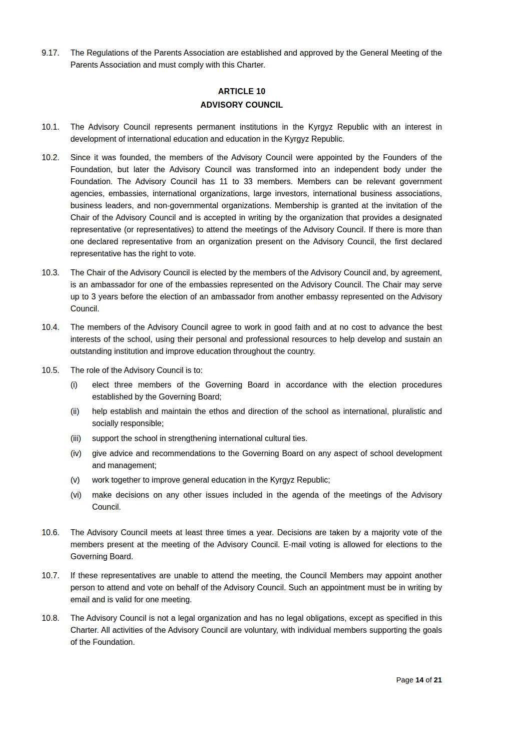9.17. The Regulations of the Parents Association are established and approved by the General Meeting of the Parents Association and must comply with this Charter.
ARTICLE 10
ADVISORY COUNCIL
10.1. The Advisory Council represents permanent institutions in the Kyrgyz Republic with an interest in development of international education and education in the Kyrgyz Republic.
10.2. Since it was founded, the members of the Advisory Council were appointed by the Founders of the Foundation, but later the Advisory Council was transformed into an independent body under the Foundation. The Advisory Council has 11 to 33 members. Members can be relevant government agencies, embassies, international organizations, large investors, international business associations, business leaders, and non-governmental organizations. Membership is granted at the invitation of the Chair of the Advisory Council and is accepted in writing by the organization that provides a designated representative (or representatives) to attend the meetings of the Advisory Council. If there is more than one declared representative from an organization present on the Advisory Council, the first declared representative has the right to vote.
10.3. The Chair of the Advisory Council is elected by the members of the Advisory Council and, by agreement, is an ambassador for one of the embassies represented on the Advisory Council. The Chair may serve up to 3 years before the election of an ambassador from another embassy represented on the Advisory Council.
10.4. The members of the Advisory Council agree to work in good faith and at no cost to advance the best interests of the school, using their personal and professional resources to help develop and sustain an outstanding institution and improve education throughout the country.
10.5. The role of the Advisory Council is to:
(i) elect three members of the Governing Board in accordance with the election procedures established by the Governing Board;
(ii) help establish and maintain the ethos and direction of the school as international, pluralistic and socially responsible;
(iii) support the school in strengthening international cultural ties.
(iv) give advice and recommendations to the Governing Board on any aspect of school development and management;
(v) work together to improve general education in the Kyrgyz Republic;
(vi) make decisions on any other issues included in the agenda of the meetings of the Advisory Council.
10.6. The Advisory Council meets at least three times a year. Decisions are taken by a majority vote of the members present at the meeting of the Advisory Council. E-mail voting is allowed for elections to the Governing Board.
10.7. If these representatives are unable to attend the meeting, the Council Members may appoint another person to attend and vote on behalf of the Advisory Council. Such an appointment must be in writing by email and is valid for one meeting.
10.8. The Advisory Council is not a legal organization and has no legal obligations, except as specified in this Charter. All activities of the Advisory Council are voluntary, with individual members supporting the goals of the Foundation.
Page 14 of 21